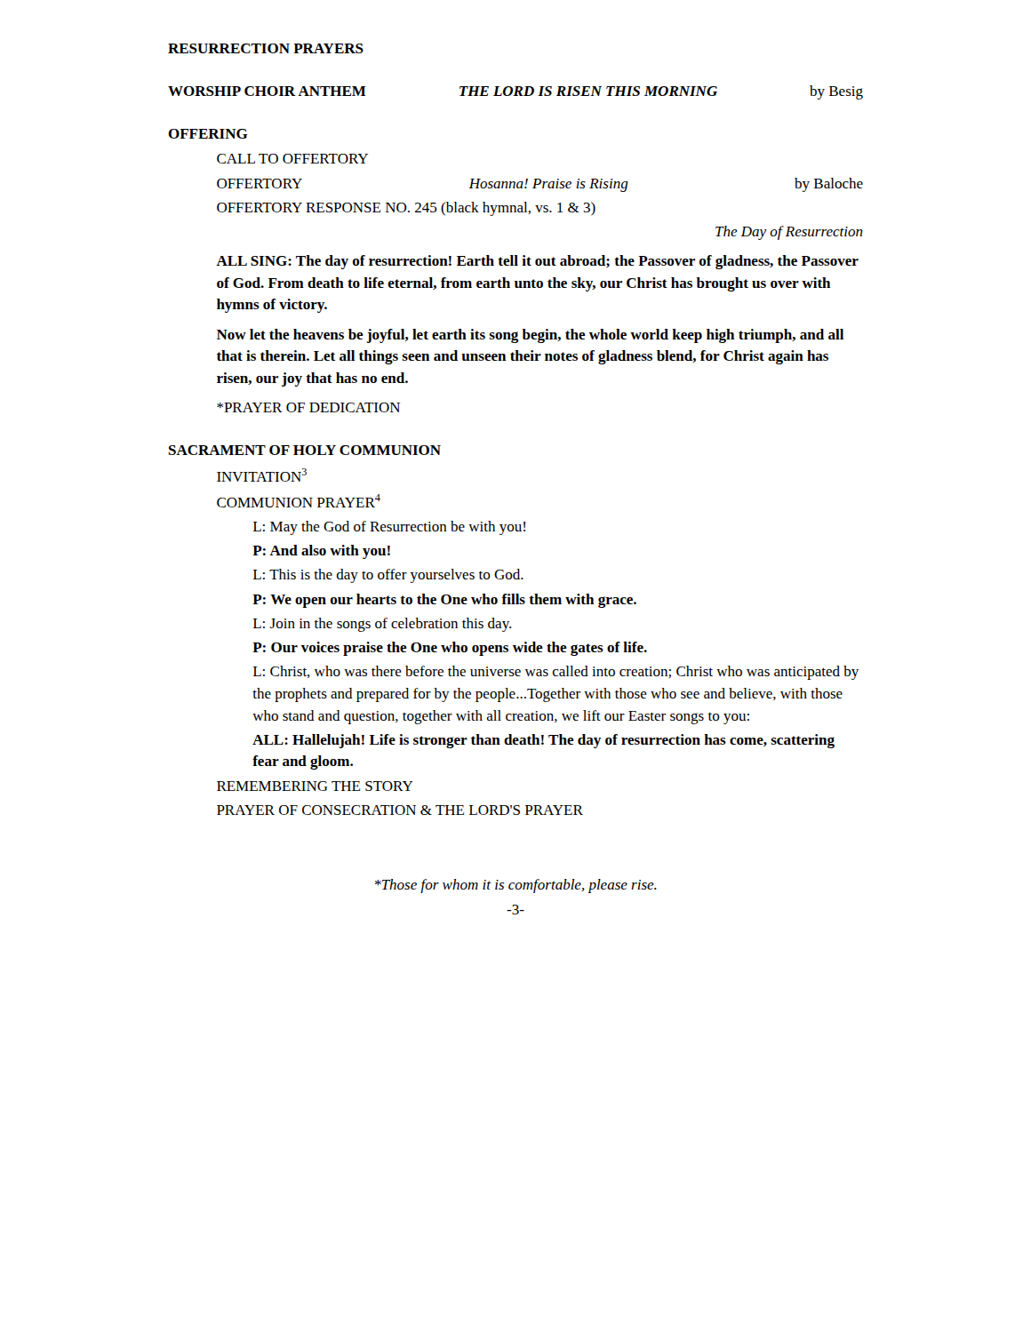Resurrection Prayers
Worship Choir Anthem The Lord is Risen This Morning by Besig
Offering
CALL TO OFFERTORY
OFFERTORY Hosanna! Praise is Rising by Baloche
OFFERTORY RESPONSE NO. 245 (black hymnal, vs. 1 & 3)
The Day of Resurrection
ALL SING: The day of resurrection! Earth tell it out abroad; the Passover of gladness, the Passover of God. From death to life eternal, from earth unto the sky, our Christ has brought us over with hymns of victory.
Now let the heavens be joyful, let earth its song begin, the whole world keep high triumph, and all that is therein. Let all things seen and unseen their notes of gladness blend, for Christ again has risen, our joy that has no end.
*PRAYER OF DEDICATION
Sacrament of Holy Communion
INVITATION3
COMMUNION PRAYER4
L: May the God of Resurrection be with you!
P: And also with you!
L: This is the day to offer yourselves to God.
P: We open our hearts to the One who fills them with grace.
L: Join in the songs of celebration this day.
P: Our voices praise the One who opens wide the gates of life.
L: Christ, who was there before the universe was called into creation; Christ who was anticipated by the prophets and prepared for by the people...Together with those who see and believe, with those who stand and question, together with all creation, we lift our Easter songs to you:
ALL: Hallelujah! Life is stronger than death! The day of resurrection has come, scattering fear and gloom.
REMEMBERING THE STORY
PRAYER OF CONSECRATION & THE LORD'S PRAYER
*Those for whom it is comfortable, please rise.
-3-